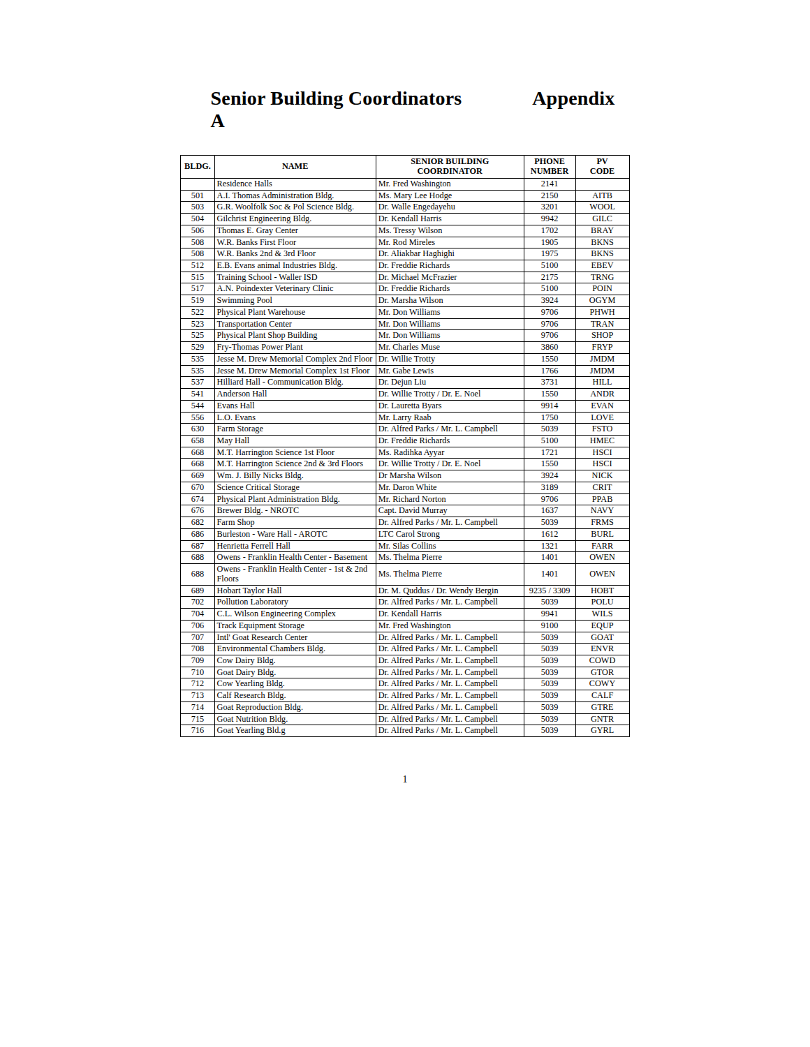Senior Building CoordinatorsAppendix A
| BLDG. | NAME | SENIOR BUILDING COORDINATOR | PHONE NUMBER | PV CODE |
| --- | --- | --- | --- | --- |
| | Residence Halls | Mr. Fred Washington | 2141 | |
| 501 | A.I. Thomas Administration Bldg. | Ms. Mary Lee Hodge | 2150 | AITB |
| 503 | G.R. Woolfolk Soc & Pol Science Bldg. | Dr. Walle Engedayehu | 3201 | WOOL |
| 504 | Gilchrist Engineering Bldg. | Dr. Kendall Harris | 9942 | GILC |
| 506 | Thomas E. Gray Center | Ms. Tressy Wilson | 1702 | BRAY |
| 508 | W.R. Banks First Floor | Mr. Rod Mireles | 1905 | BKNS |
| 508 | W.R. Banks 2nd & 3rd Floor | Dr. Aliakbar Haghighi | 1975 | BKNS |
| 512 | E.B. Evans animal Industries Bldg. | Dr. Freddie Richards | 5100 | EBEV |
| 515 | Training School - Waller ISD | Dr. Michael McFrazier | 2175 | TRNG |
| 517 | A.N. Poindexter Veterinary Clinic | Dr. Freddie Richards | 5100 | POIN |
| 519 | Swimming Pool | Dr. Marsha Wilson | 3924 | OGYM |
| 522 | Physical Plant Warehouse | Mr. Don Williams | 9706 | PHWH |
| 523 | Transportation Center | Mr. Don Williams | 9706 | TRAN |
| 525 | Physical Plant Shop Building | Mr. Don Williams | 9706 | SHOP |
| 529 | Fry-Thomas Power Plant | Mr. Charles Muse | 3860 | FRYP |
| 535 | Jesse M. Drew Memorial Complex 2nd Floor | Dr. Willie Trotty | 1550 | JMDM |
| 535 | Jesse M. Drew Memorial Complex 1st Floor | Mr. Gabe Lewis | 1766 | JMDM |
| 537 | Hilliard Hall - Communication Bldg. | Dr. Dejun Liu | 3731 | HILL |
| 541 | Anderson Hall | Dr. Willie Trotty / Dr. E. Noel | 1550 | ANDR |
| 544 | Evans Hall | Dr. Lauretta Byars | 9914 | EVAN |
| 556 | L.O. Evans | Mr. Larry Raab | 1750 | LOVE |
| 630 | Farm Storage | Dr. Alfred Parks / Mr. L. Campbell | 5039 | FSTO |
| 658 | May Hall | Dr. Freddie Richards | 5100 | HMEC |
| 668 | M.T. Harrington Science 1st Floor | Ms. Radihka Ayyar | 1721 | HSCI |
| 668 | M.T. Harrington Science 2nd & 3rd Floors | Dr. Willie Trotty / Dr. E. Noel | 1550 | HSCI |
| 669 | Wm. J. Billy Nicks Bldg. | Dr Marsha Wilson | 3924 | NICK |
| 670 | Science Critical Storage | Mr. Daron White | 3189 | CRIT |
| 674 | Physical Plant Administration Bldg. | Mr. Richard Norton | 9706 | PPAB |
| 676 | Brewer Bldg. - NROTC | Capt. David Murray | 1637 | NAVY |
| 682 | Farm Shop | Dr. Alfred Parks / Mr. L. Campbell | 5039 | FRMS |
| 686 | Burleston - Ware Hall - AROTC | LTC Carol Strong | 1612 | BURL |
| 687 | Henrietta Ferrell Hall | Mr. Silas Collins | 1321 | FARR |
| 688 | Owens - Franklin Health Center - Basement | Ms. Thelma Pierre | 1401 | OWEN |
| 688 | Owens - Franklin Health Center - 1st & 2nd Floors | Ms. Thelma Pierre | 1401 | OWEN |
| 689 | Hobart Taylor Hall | Dr. M. Quddus / Dr. Wendy Bergin | 9235 / 3309 | HOBT |
| 702 | Pollution Laboratory | Dr. Alfred Parks / Mr. L. Campbell | 5039 | POLU |
| 704 | C.L. Wilson Engineering Complex | Dr. Kendall Harris | 9941 | WILS |
| 706 | Track Equipment Storage | Mr. Fred Washington | 9100 | EQUP |
| 707 | Intl' Goat Research Center | Dr. Alfred Parks / Mr. L. Campbell | 5039 | GOAT |
| 708 | Environmental Chambers Bldg. | Dr. Alfred Parks / Mr. L. Campbell | 5039 | ENVR |
| 709 | Cow Dairy Bldg. | Dr. Alfred Parks / Mr. L. Campbell | 5039 | COWD |
| 710 | Goat Dairy Bldg. | Dr. Alfred Parks / Mr. L. Campbell | 5039 | GTOR |
| 712 | Cow Yearling Bldg. | Dr. Alfred Parks / Mr. L. Campbell | 5039 | COWY |
| 713 | Calf Research Bldg. | Dr. Alfred Parks / Mr. L. Campbell | 5039 | CALF |
| 714 | Goat Reproduction Bldg. | Dr. Alfred Parks / Mr. L. Campbell | 5039 | GTRE |
| 715 | Goat Nutrition Bldg. | Dr. Alfred Parks / Mr. L. Campbell | 5039 | GNTR |
| 716 | Goat Yearling Bld.g | Dr. Alfred Parks / Mr. L. Campbell | 5039 | GYRL |
1